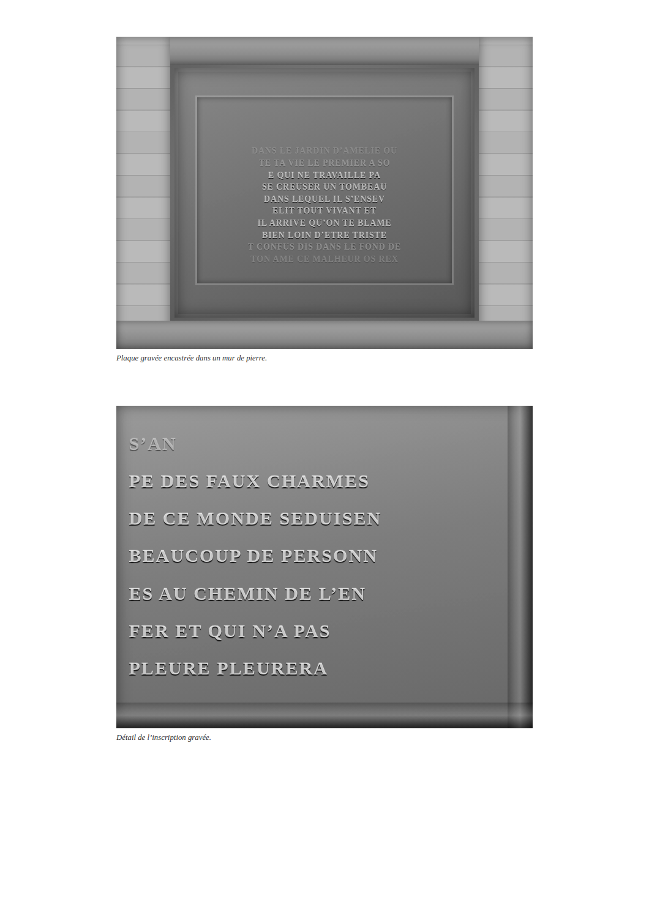Deux photographies d’inscriptions gravées
DANS LE JARDIN D’AMELIE OU TE TA VIE LE PREMIER A SO E QUI NE TRAVAILLE PA SE CREUSER UN TOMBEAU DANS LEQUEL IL S’ENSEV ELIT TOUT VIVANT ET IL ARRIVE QU’ON TE BLAME BIEN LOIN D’ETRE TRISTE T CONFUS DIS DANS LE FOND DE TON AME CE MALHEUR OS REX
Plaque gravée encastrée dans un mur de pierre.
S’AN PE DES FAUX CHARMES DE CE MONDE SEDUISEN BEAUCOUP DE PERSONN ES AU CHEMIN DE L’EN FER ET QUI N’A PAS PLEURE PLEURERA
Détail de l’inscription gravée.